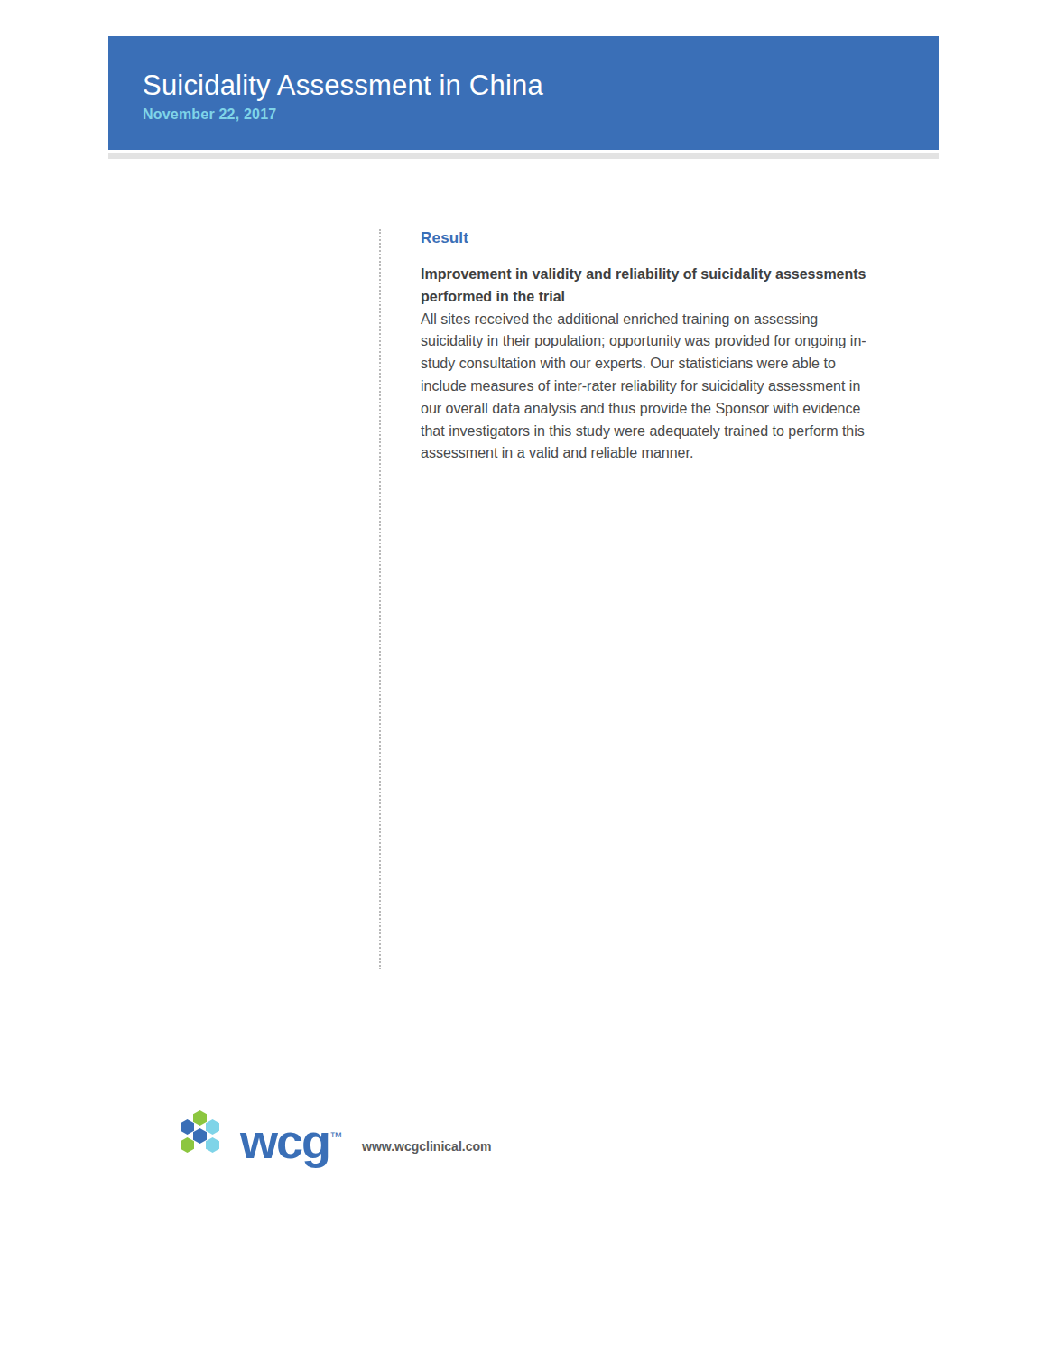Suicidality Assessment in China
November 22, 2017
Result
Improvement in validity and reliability of suicidality assessments performed in the trial
All sites received the additional enriched training on assessing suicidality in their population; opportunity was provided for ongoing in-study consultation with our experts. Our statisticians were able to include measures of inter-rater reliability for suicidality assessment in our overall data analysis and thus provide the Sponsor with evidence that investigators in this study were adequately trained to perform this assessment in a valid and reliable manner.
wcg™
www.wcgclinical.com